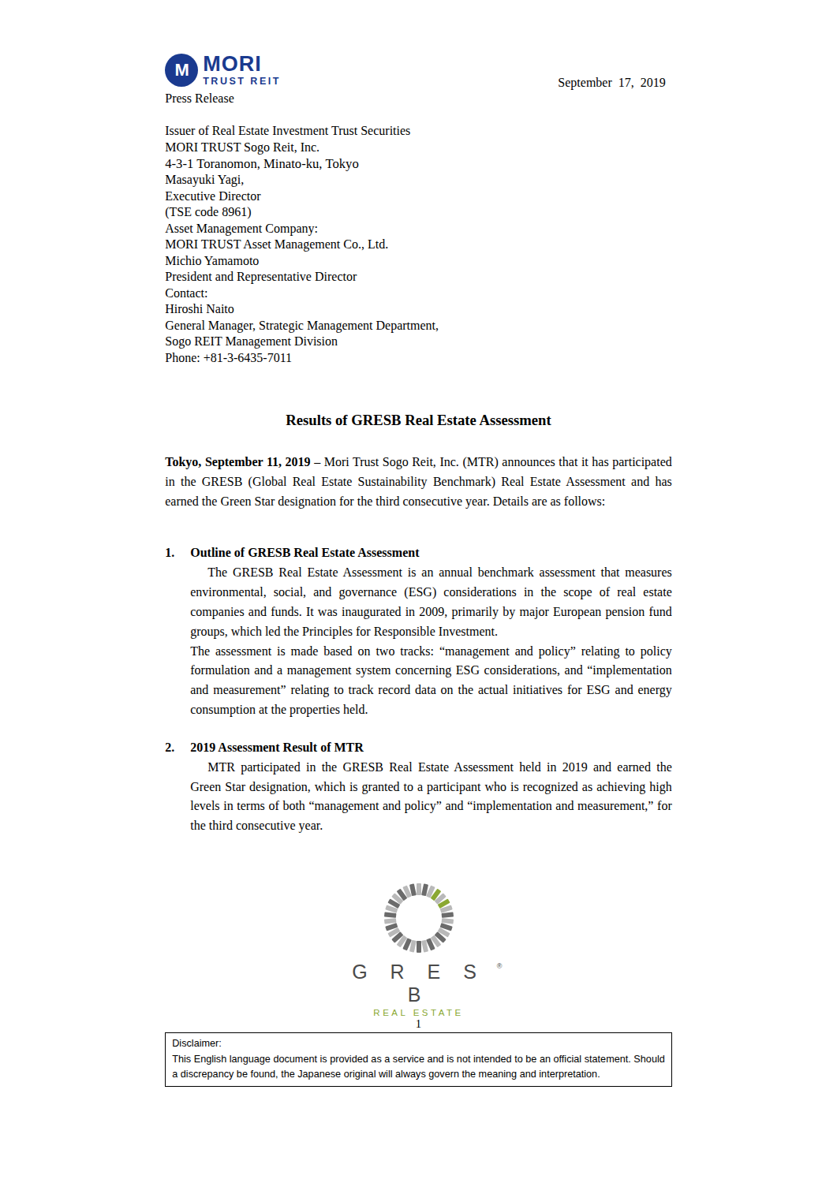M
MORI
TRUST REIT
September 17, 2019
Press Release
Issuer of Real Estate Investment Trust Securities
MORI TRUST Sogo Reit, Inc.
4-3-1 Toranomon, Minato-ku, Tokyo
Masayuki Yagi,
Executive Director
(TSE code 8961)
Asset Management Company:
MORI TRUST Asset Management Co., Ltd.
Michio Yamamoto
President and Representative Director
Contact:
Hiroshi Naito
General Manager, Strategic Management Department,
Sogo REIT Management Division
Phone: +81-3-6435-7011
Results of GRESB Real Estate Assessment
Tokyo, September 11, 2019 – Mori Trust Sogo Reit, Inc. (MTR) announces that it has participated in the GRESB (Global Real Estate Sustainability Benchmark) Real Estate Assessment and has earned the Green Star designation for the third consecutive year. Details are as follows:
Outline of GRESB Real Estate Assessment
The GRESB Real Estate Assessment is an annual benchmark assessment that measures environmental, social, and governance (ESG) considerations in the scope of real estate companies and funds. It was inaugurated in 2009, primarily by major European pension fund groups, which led the Principles for Responsible Investment.
The assessment is made based on two tracks: “management and policy” relating to policy formulation and a management system concerning ESG considerations, and “implementation and measurement” relating to track record data on the actual initiatives for ESG and energy consumption at the properties held.
2019 Assessment Result of MTR
MTR participated in the GRESB Real Estate Assessment held in 2019 and earned the Green Star designation, which is granted to a participant who is recognized as achieving high levels in terms of both “management and policy” and “implementation and measurement,” for the third consecutive year.
G R E S B®
REAL ESTATE
1
Disclaimer:
This English language document is provided as a service and is not intended to be an official statement. Should a discrepancy be found, the Japanese original will always govern the meaning and interpretation.